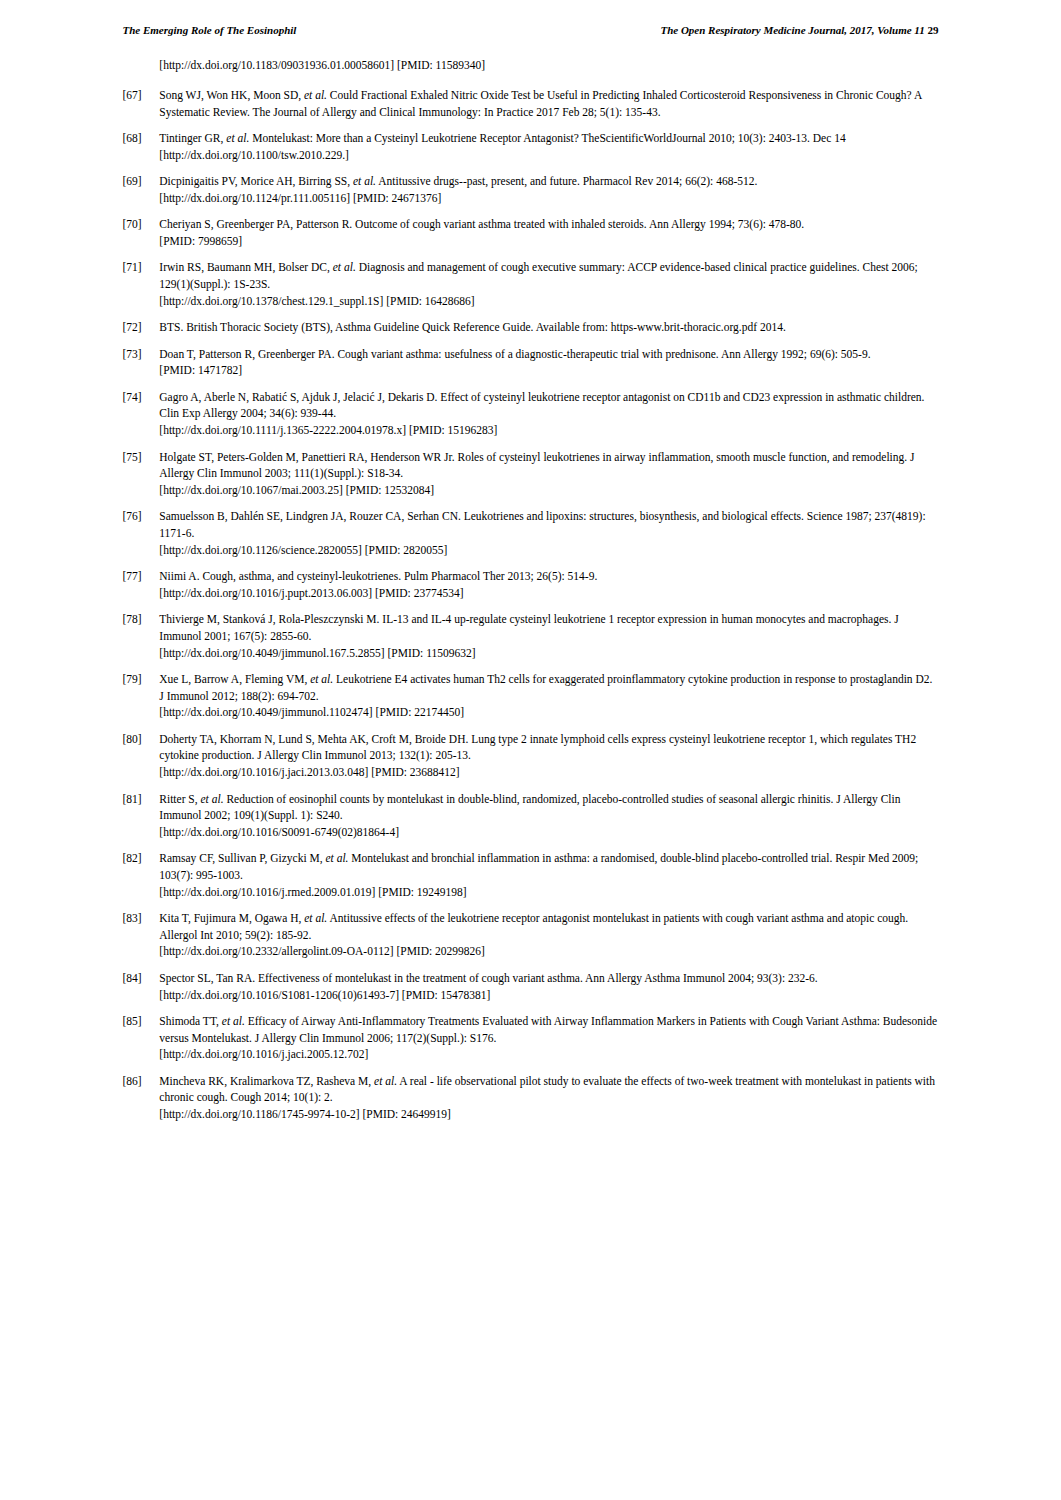The Emerging Role of The Eosinophil
The Open Respiratory Medicine Journal, 2017, Volume 11 29
[http://dx.doi.org/10.1183/09031936.01.00058601] [PMID: 11589340]
[67] Song WJ, Won HK, Moon SD, et al. Could Fractional Exhaled Nitric Oxide Test be Useful in Predicting Inhaled Corticosteroid Responsiveness in Chronic Cough? A Systematic Review. The Journal of Allergy and Clinical Immunology: In Practice 2017 Feb 28; 5(1): 135-43.
[68] Tintinger GR, et al. Montelukast: More than a Cysteinyl Leukotriene Receptor Antagonist? TheScientificWorldJournal 2010; 10(3): 2403-13. Dec 14 [http://dx.doi.org/10.1100/tsw.2010.229.]
[69] Dicpinigaitis PV, Morice AH, Birring SS, et al. Antitussive drugs--past, present, and future. Pharmacol Rev 2014; 66(2): 468-512. [http://dx.doi.org/10.1124/pr.111.005116] [PMID: 24671376]
[70] Cheriyan S, Greenberger PA, Patterson R. Outcome of cough variant asthma treated with inhaled steroids. Ann Allergy 1994; 73(6): 478-80. [PMID: 7998659]
[71] Irwin RS, Baumann MH, Bolser DC, et al. Diagnosis and management of cough executive summary: ACCP evidence-based clinical practice guidelines. Chest 2006; 129(1)(Suppl.): 1S-23S. [http://dx.doi.org/10.1378/chest.129.1_suppl.1S] [PMID: 16428686]
[72] BTS. British Thoracic Society (BTS), Asthma Guideline Quick Reference Guide. Available from: https-www.brit-thoracic.org.pdf 2014.
[73] Doan T, Patterson R, Greenberger PA. Cough variant asthma: usefulness of a diagnostic-therapeutic trial with prednisone. Ann Allergy 1992; 69(6): 505-9. [PMID: 1471782]
[74] Gagro A, Aberle N, Rabatić S, Ajduk J, Jelacić J, Dekaris D. Effect of cysteinyl leukotriene receptor antagonist on CD11b and CD23 expression in asthmatic children. Clin Exp Allergy 2004; 34(6): 939-44. [http://dx.doi.org/10.1111/j.1365-2222.2004.01978.x] [PMID: 15196283]
[75] Holgate ST, Peters-Golden M, Panettieri RA, Henderson WR Jr. Roles of cysteinyl leukotrienes in airway inflammation, smooth muscle function, and remodeling. J Allergy Clin Immunol 2003; 111(1)(Suppl.): S18-34. [http://dx.doi.org/10.1067/mai.2003.25] [PMID: 12532084]
[76] Samuelsson B, Dahlén SE, Lindgren JA, Rouzer CA, Serhan CN. Leukotrienes and lipoxins: structures, biosynthesis, and biological effects. Science 1987; 237(4819): 1171-6. [http://dx.doi.org/10.1126/science.2820055] [PMID: 2820055]
[77] Niimi A. Cough, asthma, and cysteinyl-leukotrienes. Pulm Pharmacol Ther 2013; 26(5): 514-9. [http://dx.doi.org/10.1016/j.pupt.2013.06.003] [PMID: 23774534]
[78] Thivierge M, Stanková J, Rola-Pleszczynski M. IL-13 and IL-4 up-regulate cysteinyl leukotriene 1 receptor expression in human monocytes and macrophages. J Immunol 2001; 167(5): 2855-60. [http://dx.doi.org/10.4049/jimmunol.167.5.2855] [PMID: 11509632]
[79] Xue L, Barrow A, Fleming VM, et al. Leukotriene E4 activates human Th2 cells for exaggerated proinflammatory cytokine production in response to prostaglandin D2. J Immunol 2012; 188(2): 694-702. [http://dx.doi.org/10.4049/jimmunol.1102474] [PMID: 22174450]
[80] Doherty TA, Khorram N, Lund S, Mehta AK, Croft M, Broide DH. Lung type 2 innate lymphoid cells express cysteinyl leukotriene receptor 1, which regulates TH2 cytokine production. J Allergy Clin Immunol 2013; 132(1): 205-13. [http://dx.doi.org/10.1016/j.jaci.2013.03.048] [PMID: 23688412]
[81] Ritter S, et al. Reduction of eosinophil counts by montelukast in double-blind, randomized, placebo-controlled studies of seasonal allergic rhinitis. J Allergy Clin Immunol 2002; 109(1)(Suppl. 1): S240. [http://dx.doi.org/10.1016/S0091-6749(02)81864-4]
[82] Ramsay CF, Sullivan P, Gizycki M, et al. Montelukast and bronchial inflammation in asthma: a randomised, double-blind placebo-controlled trial. Respir Med 2009; 103(7): 995-1003. [http://dx.doi.org/10.1016/j.rmed.2009.01.019] [PMID: 19249198]
[83] Kita T, Fujimura M, Ogawa H, et al. Antitussive effects of the leukotriene receptor antagonist montelukast in patients with cough variant asthma and atopic cough. Allergol Int 2010; 59(2): 185-92. [http://dx.doi.org/10.2332/allergolint.09-OA-0112] [PMID: 20299826]
[84] Spector SL, Tan RA. Effectiveness of montelukast in the treatment of cough variant asthma. Ann Allergy Asthma Immunol 2004; 93(3): 232-6. [http://dx.doi.org/10.1016/S1081-1206(10)61493-7] [PMID: 15478381]
[85] Shimoda TT, et al. Efficacy of Airway Anti-Inflammatory Treatments Evaluated with Airway Inflammation Markers in Patients with Cough Variant Asthma: Budesonide versus Montelukast. J Allergy Clin Immunol 2006; 117(2)(Suppl.): S176. [http://dx.doi.org/10.1016/j.jaci.2005.12.702]
[86] Mincheva RK, Kralimarkova TZ, Rasheva M, et al. A real - life observational pilot study to evaluate the effects of two-week treatment with montelukast in patients with chronic cough. Cough 2014; 10(1): 2. [http://dx.doi.org/10.1186/1745-9974-10-2] [PMID: 24649919]